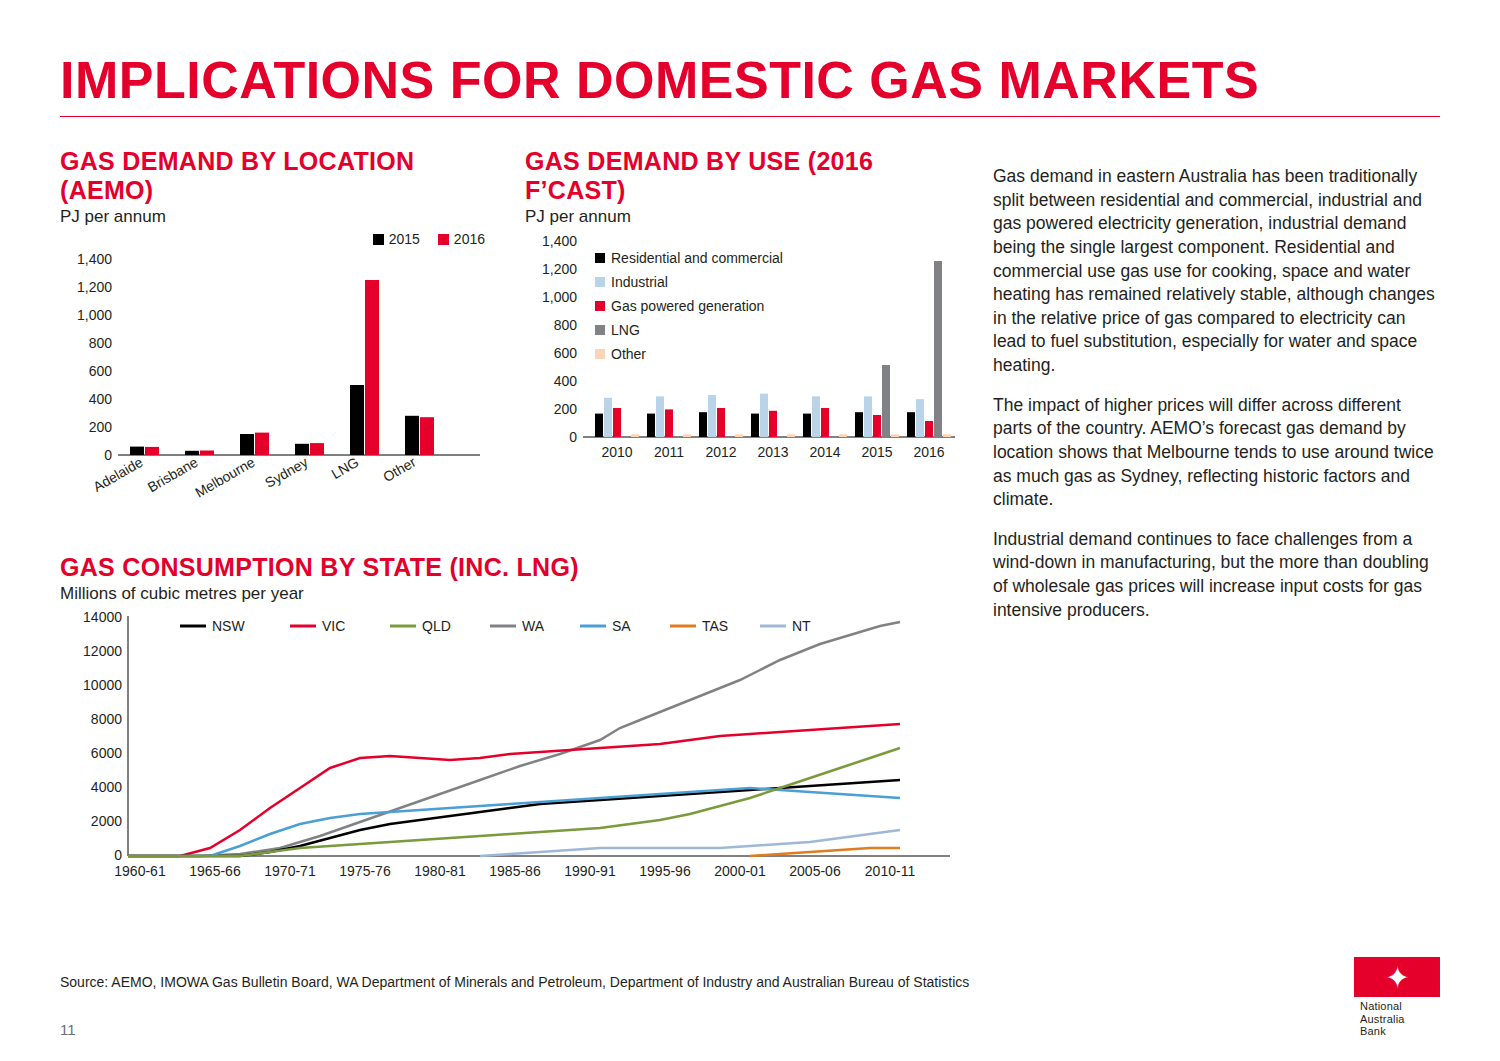Implications for domestic gas markets
Gas demand by location (AEMO)
PJ per annum
2015 2016
1,400 1,200 1,000 800 600 400 200 0 bars: baseline y=206, scale 1400 -> 196px => px per unit 0.14 Adelaide Brisbane Melbourne Sydney LNG Other
Gas demand by use (2016 f’cast)
PJ per annum
1,400 1,200 1,000 800 600 400 200 0 Residential and commercial Industrial Gas powered generation LNG Other 2010 2011 2012 2013 2014 2015 2016
Gas consumption by state (inc. LNG)
Millions of cubic metres per year
14000 12000 10000 8000 6000 4000 2000 0 NSW VIC QLD WA SA TAS NT 1960-61 1965-66 1970-71 1975-76 1980-81 1985-86 1990-91 1995-96 2000-01 2005-06 2010-11
Gas demand in eastern Australia has been traditionally split between residential and commercial, industrial and gas powered electricity generation, industrial demand being the single largest component. Residential and commercial use gas use for cooking, space and water heating has remained relatively stable, although changes in the relative price of gas compared to electricity can lead to fuel substitution, especially for water and space heating.
The impact of higher prices will differ across different parts of the country. AEMO’s forecast gas demand by location shows that Melbourne tends to use around twice as much gas as Sydney, reflecting historic factors and climate.
Industrial demand continues to face challenges from a wind-down in manufacturing, but the more than doubling of wholesale gas prices will increase input costs for gas intensive producers.
Source: AEMO, IMOWA Gas Bulletin Board, WA Department of Minerals and Petroleum, Department of Industry and Australian Bureau of Statistics
11
✦
National
Australia
Bank